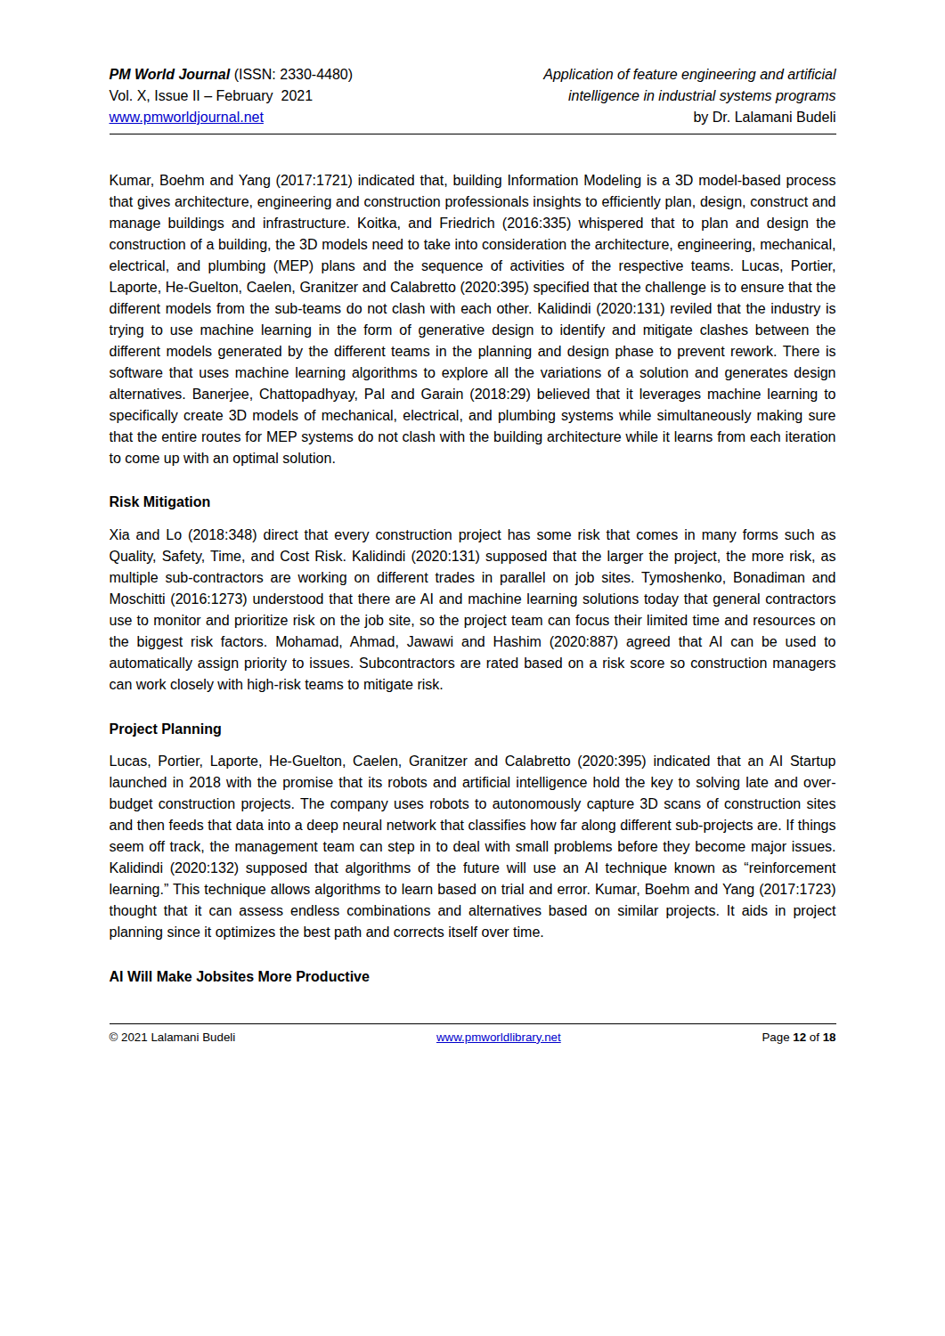PM World Journal (ISSN: 2330-4480)
Vol. X, Issue II – February 2021
www.pmworldjournal.net
Application of feature engineering and artificial
intelligence in industrial systems programs
by Dr. Lalamani Budeli
Kumar, Boehm and Yang (2017:1721) indicated that, building Information Modeling is a 3D model-based process that gives architecture, engineering and construction professionals insights to efficiently plan, design, construct and manage buildings and infrastructure. Koitka, and Friedrich (2016:335) whispered that to plan and design the construction of a building, the 3D models need to take into consideration the architecture, engineering, mechanical, electrical, and plumbing (MEP) plans and the sequence of activities of the respective teams. Lucas, Portier, Laporte, He-Guelton, Caelen, Granitzer and Calabretto (2020:395) specified that the challenge is to ensure that the different models from the sub-teams do not clash with each other. Kalidindi (2020:131) reviled that the industry is trying to use machine learning in the form of generative design to identify and mitigate clashes between the different models generated by the different teams in the planning and design phase to prevent rework. There is software that uses machine learning algorithms to explore all the variations of a solution and generates design alternatives. Banerjee, Chattopadhyay, Pal and Garain (2018:29) believed that it leverages machine learning to specifically create 3D models of mechanical, electrical, and plumbing systems while simultaneously making sure that the entire routes for MEP systems do not clash with the building architecture while it learns from each iteration to come up with an optimal solution.
Risk Mitigation
Xia and Lo (2018:348) direct that every construction project has some risk that comes in many forms such as Quality, Safety, Time, and Cost Risk. Kalidindi (2020:131) supposed that the larger the project, the more risk, as multiple sub-contractors are working on different trades in parallel on job sites. Tymoshenko, Bonadiman and Moschitti (2016:1273) understood that there are AI and machine learning solutions today that general contractors use to monitor and prioritize risk on the job site, so the project team can focus their limited time and resources on the biggest risk factors. Mohamad, Ahmad, Jawawi and Hashim (2020:887) agreed that AI can be used to automatically assign priority to issues. Subcontractors are rated based on a risk score so construction managers can work closely with high-risk teams to mitigate risk.
Project Planning
Lucas, Portier, Laporte, He-Guelton, Caelen, Granitzer and Calabretto (2020:395) indicated that an AI Startup launched in 2018 with the promise that its robots and artificial intelligence hold the key to solving late and over-budget construction projects. The company uses robots to autonomously capture 3D scans of construction sites and then feeds that data into a deep neural network that classifies how far along different sub-projects are. If things seem off track, the management team can step in to deal with small problems before they become major issues. Kalidindi (2020:132) supposed that algorithms of the future will use an AI technique known as “reinforcement learning.” This technique allows algorithms to learn based on trial and error. Kumar, Boehm and Yang (2017:1723) thought that it can assess endless combinations and alternatives based on similar projects. It aids in project planning since it optimizes the best path and corrects itself over time.
AI Will Make Jobsites More Productive
© 2021 Lalamani Budeli
www.pmworldlibrary.net
Page 12 of 18